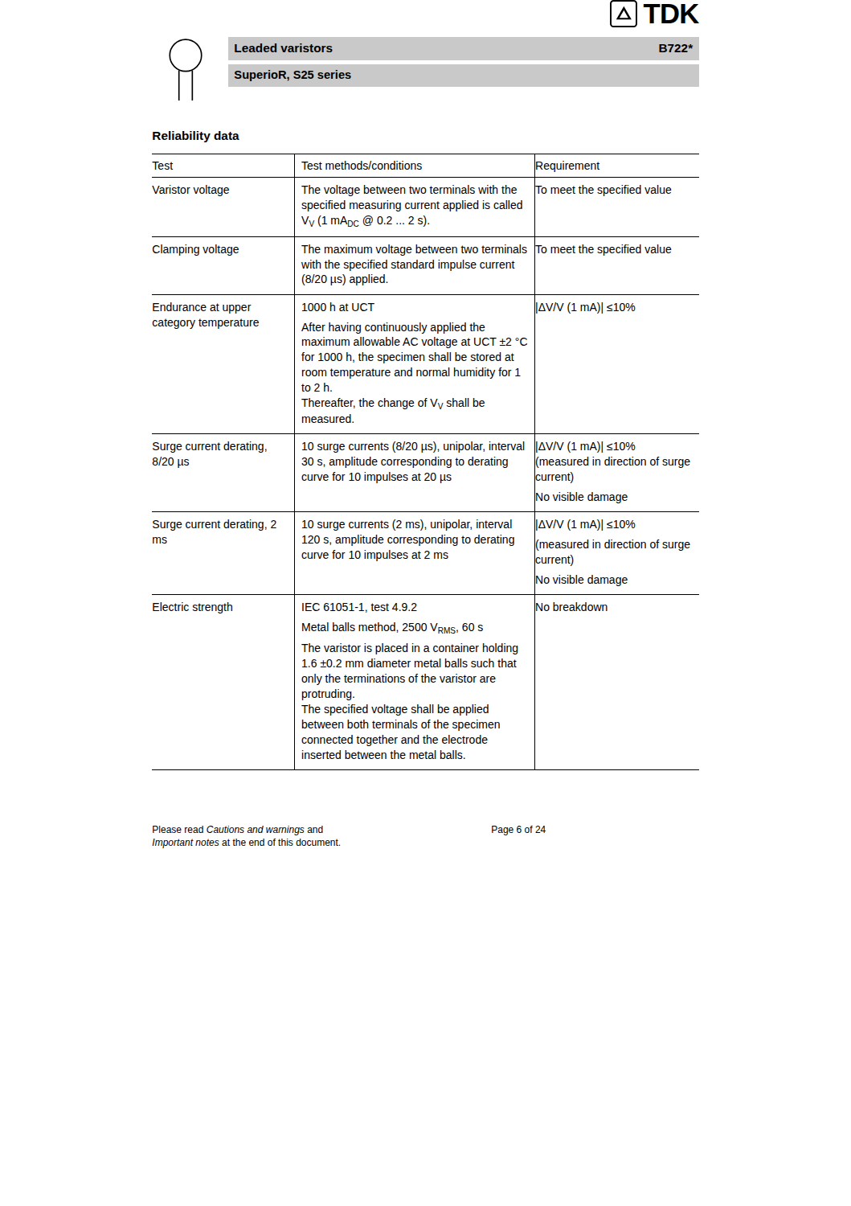TDK
Leaded varistors B722*
SuperioR, S25 series
Reliability data
| Test | Test methods/conditions | Requirement |
| --- | --- | --- |
| Varistor voltage | The voltage between two terminals with the specified measuring current applied is called V V (1 mA DC @ 0.2 ... 2 s). | To meet the specified value |
| Clamping voltage | The maximum voltage between two terminals with the specified standard impulse current (8/20 µs) applied. | To meet the specified value |
| Endurance at upper category temperature | 1000 h at UCT After having continuously applied the maximum allowable AC voltage at UCT ±2 °C for 1000 h, the specimen shall be stored at room temperature and normal humidity for 1 to 2 h. Thereafter, the change of V V shall be measured. | /ΔV/V (1 mA)/ ≤10% |
| Surge current derating, 8/20 µs | 10 surge currents (8/20 µs), unipolar, interval 30 s, amplitude corresponding to derating curve for 10 impulses at 20 µs | /ΔV/V (1 mA)/ ≤10% (measured in direction of surge current) No visible damage |
| Surge current derating, 2 ms | 10 surge currents (2 ms), unipolar, interval 120 s, amplitude corresponding to derating curve for 10 impulses at 2 ms | /ΔV/V (1 mA)/ ≤10% (measured in direction of surge current) No visible damage |
| Electric strength | IEC 61051-1, test 4.9.2 Metal balls method, 2500 V RMS , 60 s The varistor is placed in a container holding 1.6 ±0.2 mm diameter metal balls such that only the terminations of the varistor are protruding. The specified voltage shall be applied between both terminals of the specimen connected together and the electrode inserted between the metal balls. | No breakdown |
Please read Cautions and warnings and
Important notes at the end of this document.
Page 6 of 24